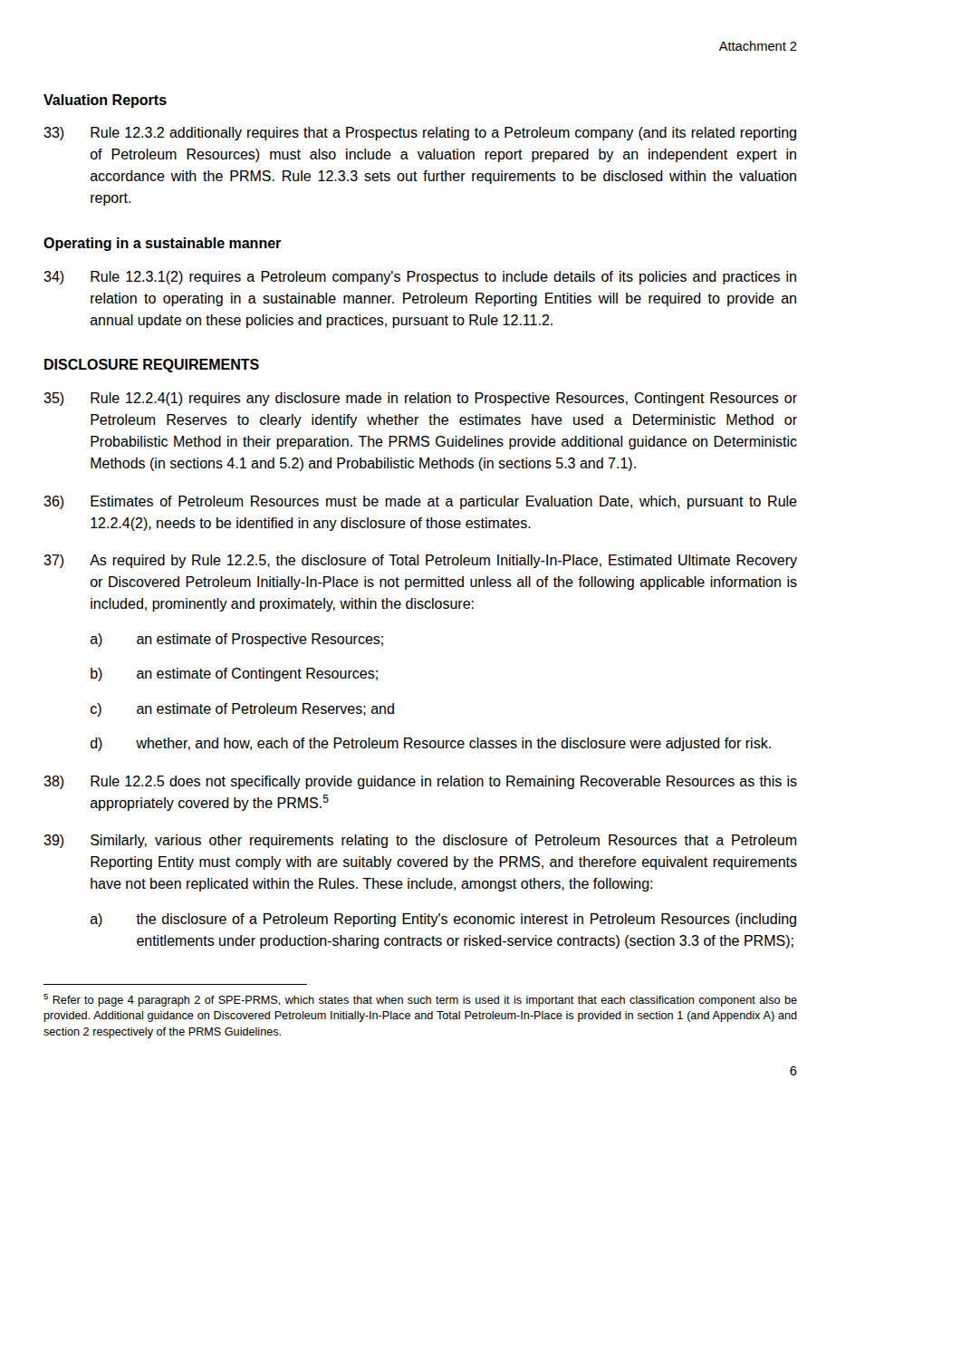Attachment 2
Valuation Reports
33) Rule 12.3.2 additionally requires that a Prospectus relating to a Petroleum company (and its related reporting of Petroleum Resources) must also include a valuation report prepared by an independent expert in accordance with the PRMS. Rule 12.3.3 sets out further requirements to be disclosed within the valuation report.
Operating in a sustainable manner
34) Rule 12.3.1(2) requires a Petroleum company's Prospectus to include details of its policies and practices in relation to operating in a sustainable manner. Petroleum Reporting Entities will be required to provide an annual update on these policies and practices, pursuant to Rule 12.11.2.
Disclosure Requirements
35) Rule 12.2.4(1) requires any disclosure made in relation to Prospective Resources, Contingent Resources or Petroleum Reserves to clearly identify whether the estimates have used a Deterministic Method or Probabilistic Method in their preparation. The PRMS Guidelines provide additional guidance on Deterministic Methods (in sections 4.1 and 5.2) and Probabilistic Methods (in sections 5.3 and 7.1).
36) Estimates of Petroleum Resources must be made at a particular Evaluation Date, which, pursuant to Rule 12.2.4(2), needs to be identified in any disclosure of those estimates.
37) As required by Rule 12.2.5, the disclosure of Total Petroleum Initially-In-Place, Estimated Ultimate Recovery or Discovered Petroleum Initially-In-Place is not permitted unless all of the following applicable information is included, prominently and proximately, within the disclosure:
a) an estimate of Prospective Resources;
b) an estimate of Contingent Resources;
c) an estimate of Petroleum Reserves; and
d) whether, and how, each of the Petroleum Resource classes in the disclosure were adjusted for risk.
38) Rule 12.2.5 does not specifically provide guidance in relation to Remaining Recoverable Resources as this is appropriately covered by the PRMS.5
39) Similarly, various other requirements relating to the disclosure of Petroleum Resources that a Petroleum Reporting Entity must comply with are suitably covered by the PRMS, and therefore equivalent requirements have not been replicated within the Rules. These include, amongst others, the following:
a) the disclosure of a Petroleum Reporting Entity's economic interest in Petroleum Resources (including entitlements under production-sharing contracts or risked-service contracts) (section 3.3 of the PRMS);
5 Refer to page 4 paragraph 2 of SPE-PRMS, which states that when such term is used it is important that each classification component also be provided. Additional guidance on Discovered Petroleum Initially-In-Place and Total Petroleum-In-Place is provided in section 1 (and Appendix A) and section 2 respectively of the PRMS Guidelines.
6